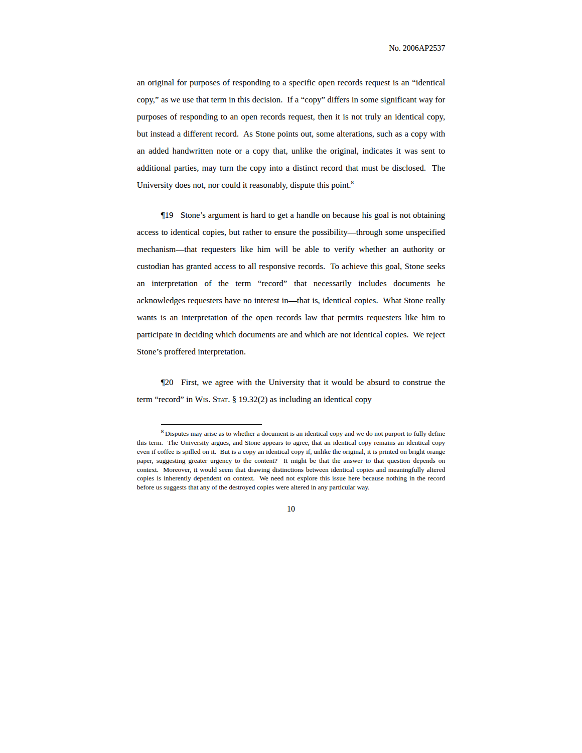No. 2006AP2537
an original for purposes of responding to a specific open records request is an “identical copy,” as we use that term in this decision. If a “copy” differs in some significant way for purposes of responding to an open records request, then it is not truly an identical copy, but instead a different record. As Stone points out, some alterations, such as a copy with an added handwritten note or a copy that, unlike the original, indicates it was sent to additional parties, may turn the copy into a distinct record that must be disclosed. The University does not, nor could it reasonably, dispute this point.8
¶19 Stone’s argument is hard to get a handle on because his goal is not obtaining access to identical copies, but rather to ensure the possibility—through some unspecified mechanism—that requesters like him will be able to verify whether an authority or custodian has granted access to all responsive records. To achieve this goal, Stone seeks an interpretation of the term “record” that necessarily includes documents he acknowledges requesters have no interest in—that is, identical copies. What Stone really wants is an interpretation of the open records law that permits requesters like him to participate in deciding which documents are and which are not identical copies. We reject Stone’s proffered interpretation.
¶20 First, we agree with the University that it would be absurd to construe the term “record” in Wis. Stat. § 19.32(2) as including an identical copy
8Disputes may arise as to whether a document is an identical copy and we do not purport to fully define this term. The University argues, and Stone appears to agree, that an identical copy remains an identical copy even if coffee is spilled on it. But is a copy an identical copy if, unlike the original, it is printed on bright orange paper, suggesting greater urgency to the content? It might be that the answer to that question depends on context. Moreover, it would seem that drawing distinctions between identical copies and meaningfully altered copies is inherently dependent on context. We need not explore this issue here because nothing in the record before us suggests that any of the destroyed copies were altered in any particular way.
10